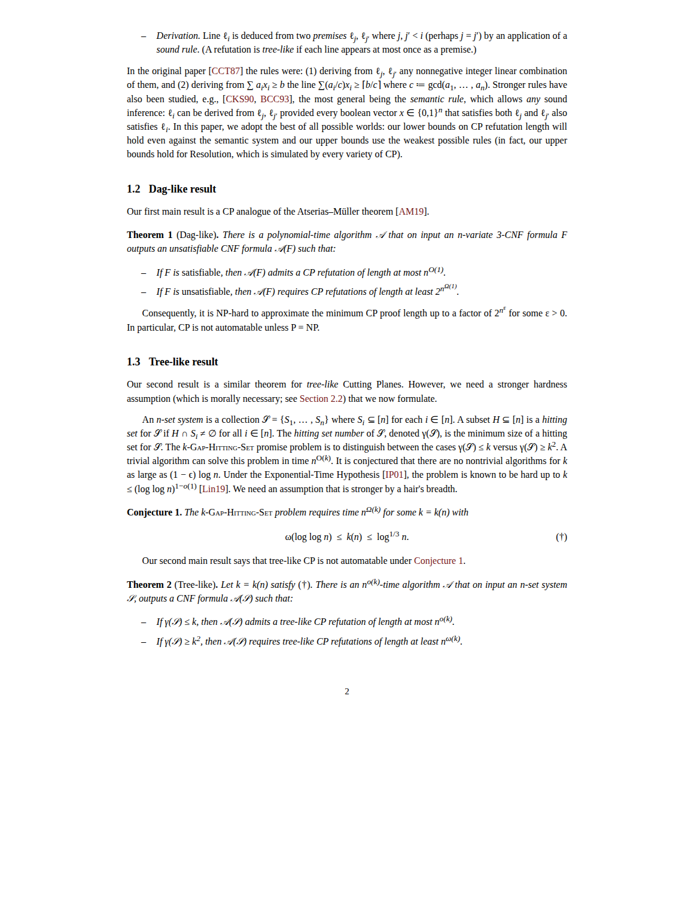– Derivation. Line ℓi is deduced from two premises ℓj, ℓj′ where j, j′ < i (perhaps j = j′) by an application of a sound rule. (A refutation is tree-like if each line appears at most once as a premise.)
In the original paper [CCT87] the rules were: (1) deriving from ℓj, ℓj′ any nonnegative integer linear combination of them, and (2) deriving from ∑ aixi ≥ b the line ∑(ai/c)xi ≥ ⌈b/c⌉ where c ≔ gcd(a1, … , an). Stronger rules have also been studied, e.g., [CKS90, BCC93], the most general being the semantic rule, which allows any sound inference: ℓi can be derived from ℓj, ℓj′ provided every boolean vector x ∈ {0,1}n that satisfies both ℓj and ℓj′ also satisfies ℓi. In this paper, we adopt the best of all possible worlds: our lower bounds on CP refutation length will hold even against the semantic system and our upper bounds use the weakest possible rules (in fact, our upper bounds hold for Resolution, which is simulated by every variety of CP).
1.2 Dag-like result
Our first main result is a CP analogue of the Atserias–Müller theorem [AM19].
Theorem 1 (Dag-like). There is a polynomial-time algorithm 𝒜 that on input an n-variate 3-CNF formula F outputs an unsatisfiable CNF formula 𝒜(F) such that:
– If F is satisfiable, then 𝒜(F) admits a CP refutation of length at most nO(1).
– If F is unsatisfiable, then 𝒜(F) requires CP refutations of length at least 2nΩ(1).
Consequently, it is NP-hard to approximate the minimum CP proof length up to a factor of 2nε for some ε > 0. In particular, CP is not automatable unless P = NP.
1.3 Tree-like result
Our second result is a similar theorem for tree-like Cutting Planes. However, we need a stronger hardness assumption (which is morally necessary; see Section 2.2) that we now formulate.
An n-set system is a collection 𝒮 = {S1, … , Sn} where Si ⊆ [n] for each i ∈ [n]. A subset H ⊆ [n] is a hitting set for 𝒮 if H ∩ Si ≠ ∅ for all i ∈ [n]. The hitting set number of 𝒮, denoted γ(𝒮), is the minimum size of a hitting set for 𝒮. The k-Gap-Hitting-Set promise problem is to distinguish between the cases γ(𝒮) ≤ k versus γ(𝒮) ≥ k2. A trivial algorithm can solve this problem in time nO(k). It is conjectured that there are no nontrivial algorithms for k as large as (1 − ϵ) log n. Under the Exponential-Time Hypothesis [IP01], the problem is known to be hard up to k ≤ (log log n)1−o(1) [Lin19]. We need an assumption that is stronger by a hair's breadth.
Conjecture 1. The k-Gap-Hitting-Set problem requires time nΩ(k) for some k = k(n) with
ω(log log n) ≤ k(n) ≤ log1/3 n. (†)
Our second main result says that tree-like CP is not automatable under Conjecture 1.
Theorem 2 (Tree-like). Let k = k(n) satisfy (†). There is an no(k)-time algorithm 𝒜 that on input an n-set system 𝒮, outputs a CNF formula 𝒜(𝒮) such that:
– If γ(𝒮) ≤ k, then 𝒜(𝒮) admits a tree-like CP refutation of length at most no(k).
– If γ(𝒮) ≥ k2, then 𝒜(𝒮) requires tree-like CP refutations of length at least nω(k).
2